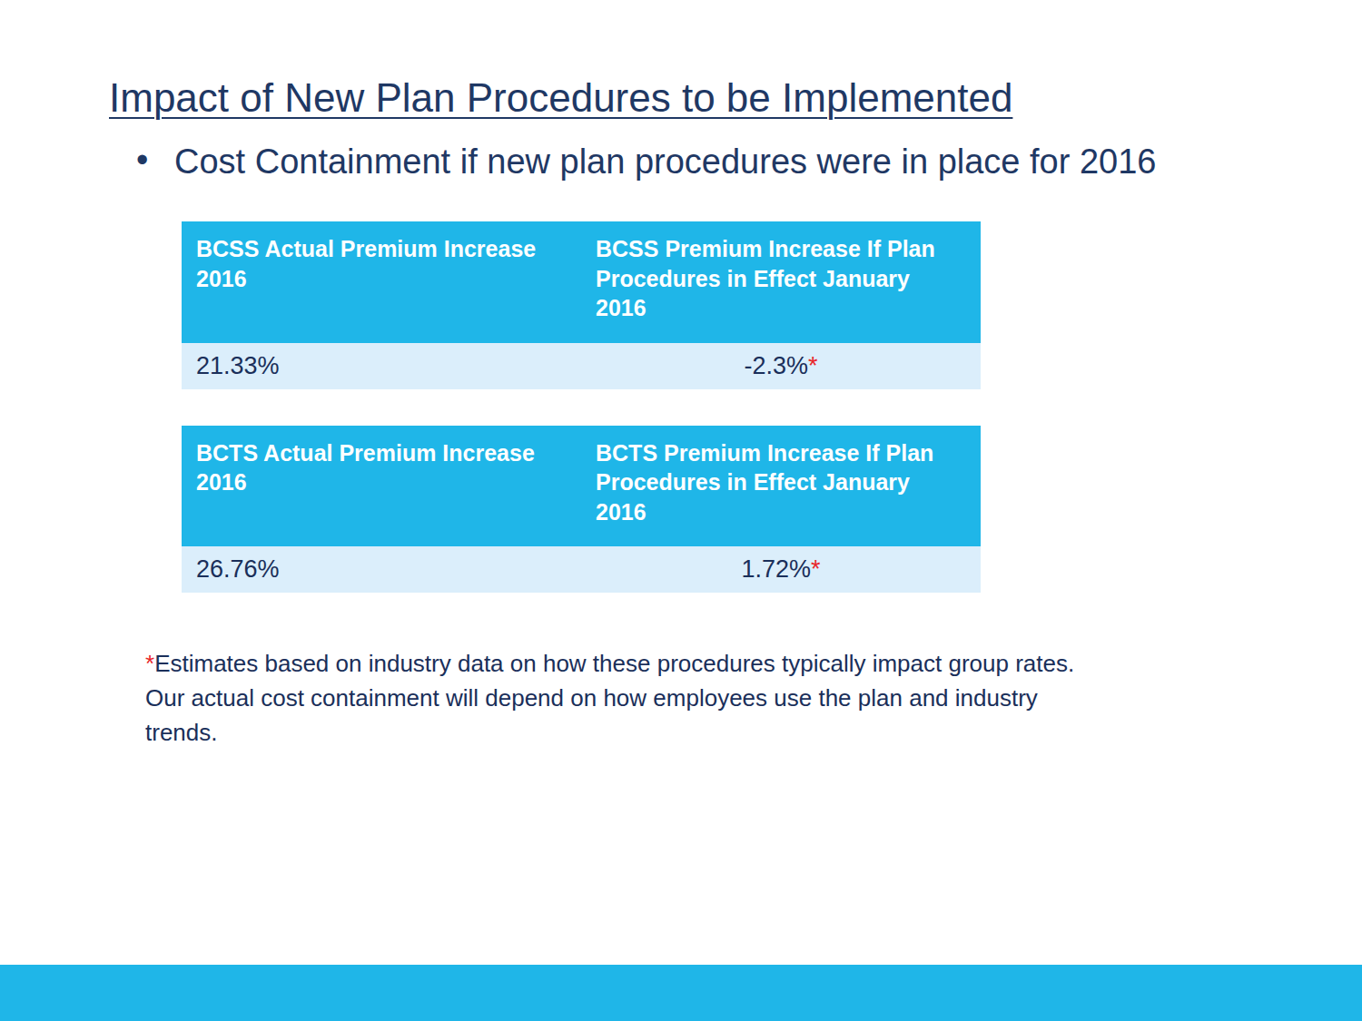Impact of New Plan Procedures to be Implemented
Cost Containment if new plan procedures were in place for 2016
| BCSS Actual Premium Increase 2016 | BCSS Premium Increase If Plan Procedures in Effect January 2016 |
| --- | --- |
| 21.33% | -2.3% * |
| BCTS Actual Premium Increase 2016 | BCTS Premium Increase If Plan Procedures in Effect January 2016 |
| --- | --- |
| 26.76% | 1.72% * |
*Estimates based on industry data on how these procedures typically impact group rates. Our actual cost containment will depend on how employees use the plan and industry trends.